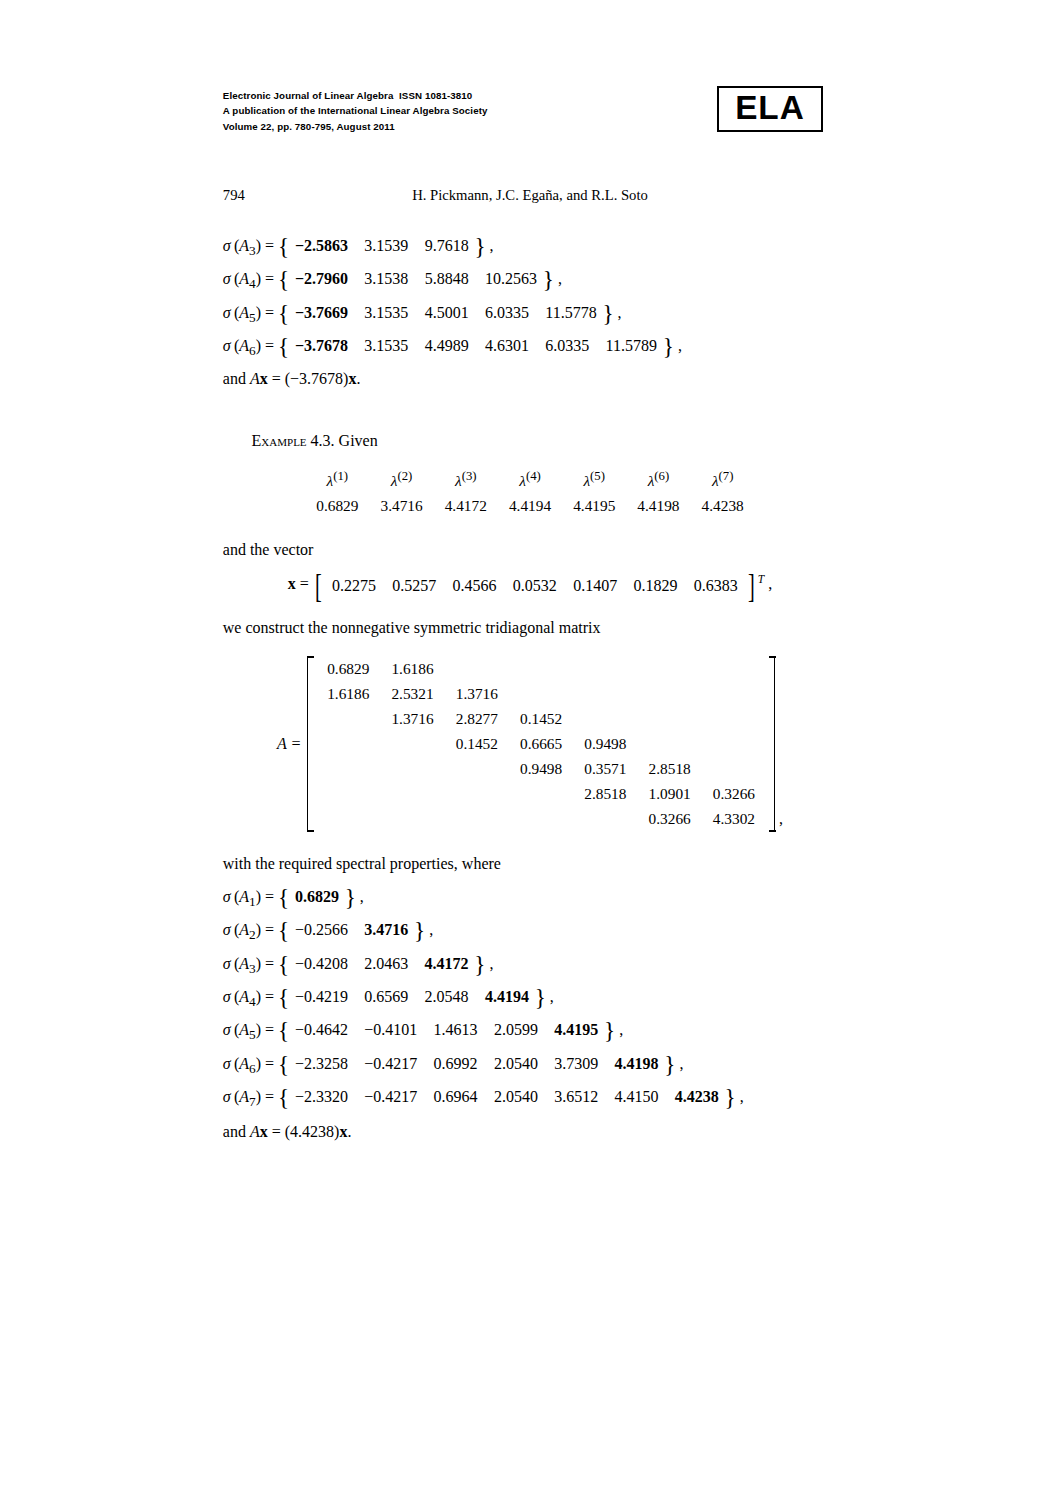Electronic Journal of Linear Algebra ISSN 1081-3810
A publication of the International Linear Algebra Society
Volume 22, pp. 780-795, August 2011
ELA
794
H. Pickmann, J.C. Egaña, and R.L. Soto
σ (A3) = {−2.58633.15399.7618} ,
σ (A4) = {−2.79603.15385.884810.2563} ,
σ (A5) = {−3.76693.15354.50016.033511.5778} ,
σ (A6) = {−3.76783.15354.49894.63016.033511.5789} ,
and Ax = (−3.7678)x.
Example 4.3. Given
| λ (1) | λ (2) | λ (3) | λ (4) | λ (5) | λ (6) | λ (7) |
| 0.6829 | 3.4716 | 4.4172 | 4.4194 | 4.4195 | 4.4198 | 4.4238 |
and the vector
x = [0.22750.52570.45660.05320.14070.18290.6383] T ,
we construct the nonnegative symmetric tridiagonal matrix
A =
| 0.6829 | 1.6186 | | | | | |
| 1.6186 | 2.5321 | 1.3716 | | | | |
| | 1.3716 | 2.8277 | 0.1452 | | | |
| | | 0.1452 | 0.6665 | 0.9498 | | |
| | | | 0.9498 | 0.3571 | 2.8518 | |
| | | | | 2.8518 | 1.0901 | 0.3266 |
| | | | | | 0.3266 | 4.3302 |
,
with the required spectral properties, where
σ (A1) = {0.6829} ,
σ (A2) = {−0.25663.4716} ,
σ (A3) = {−0.42082.04634.4172} ,
σ (A4) = {−0.42190.65692.05484.4194} ,
σ (A5) = {−0.4642−0.41011.46132.05994.4195} ,
σ (A6) = {−2.3258−0.42170.69922.05403.73094.4198} ,
σ (A7) = {−2.3320−0.42170.69642.05403.65124.41504.4238} ,
and Ax = (4.4238)x.